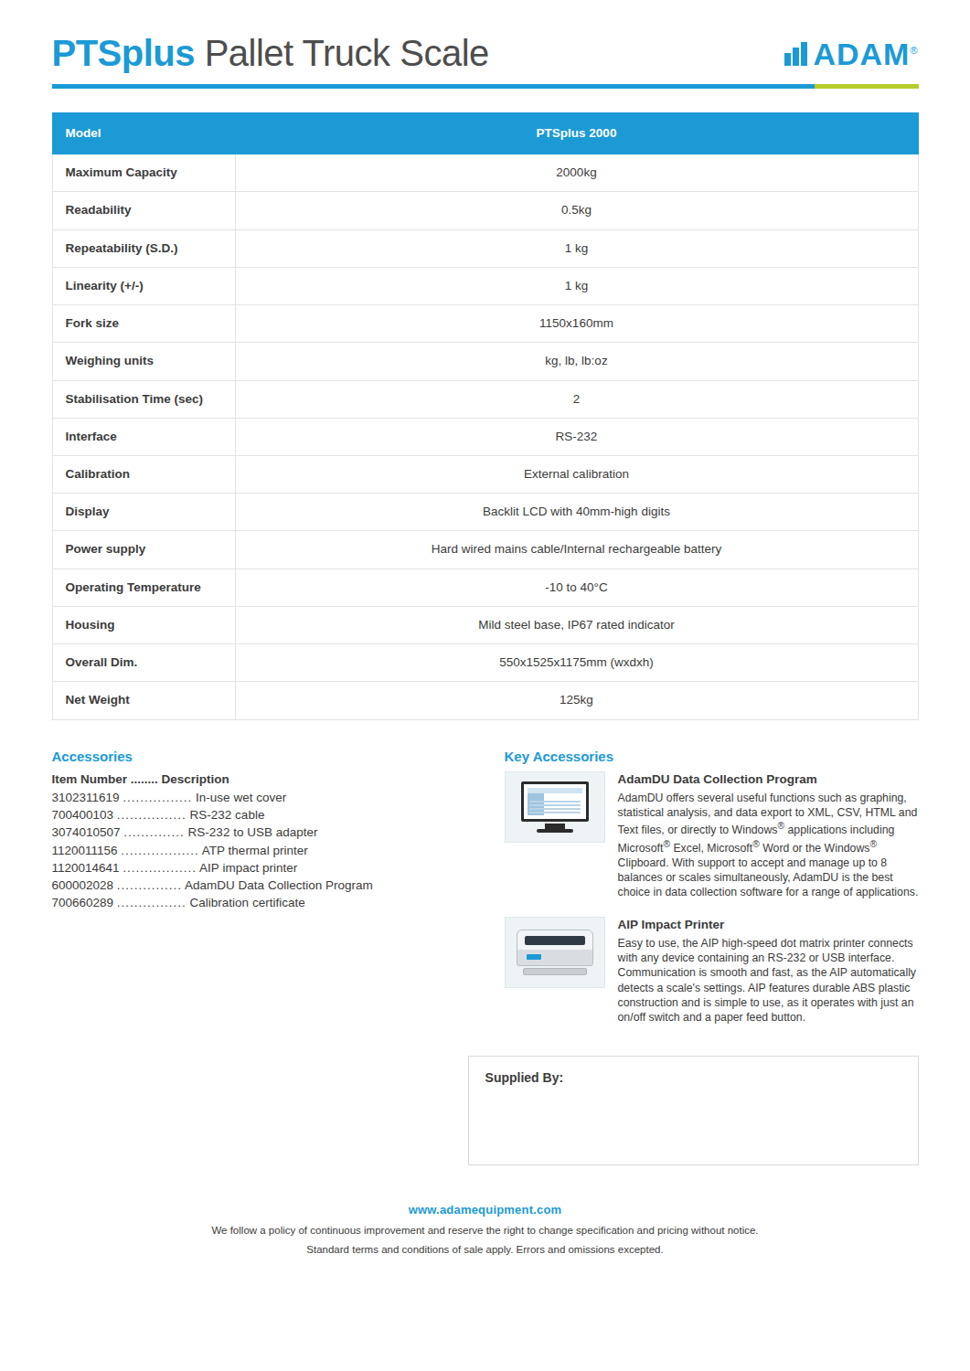PTSplus Pallet Truck Scale
ADAM®
| Model | PTSplus 2000 |
| --- | --- |
| Maximum Capacity | 2000kg |
| Readability | 0.5kg |
| Repeatability (S.D.) | 1 kg |
| Linearity (+/-) | 1 kg |
| Fork size | 1150x160mm |
| Weighing units | kg, lb, lb:oz |
| Stabilisation Time (sec) | 2 |
| Interface | RS-232 |
| Calibration | External calibration |
| Display | Backlit LCD with 40mm-high digits |
| Power supply | Hard wired mains cable/Internal rechargeable battery |
| Operating Temperature | -10 to 40°C |
| Housing | Mild steel base, IP67 rated indicator |
| Overall Dim. | 550x1525x1175mm (wxdxh) |
| Net Weight | 125kg |
Accessories
Item Number ........ Description
3102311619 ................ In-use wet cover
700400103 ................ RS-232 cable
3074010507 .............. RS-232 to USB adapter
1120011156 .................. ATP thermal printer
1120014641 ................. AIP impact printer
600002028 ............... AdamDU Data Collection Program
700660289 ................ Calibration certificate
Key Accessories
AdamDU Data Collection Program
AdamDU offers several useful functions such as graphing, statistical analysis, and data export to XML, CSV, HTML and Text files, or directly to Windows® applications including Microsoft® Excel, Microsoft® Word or the Windows® Clipboard. With support to accept and manage up to 8 balances or scales simultaneously, AdamDU is the best choice in data collection software for a range of applications.
AIP Impact Printer
Easy to use, the AIP high-speed dot matrix printer connects with any device containing an RS-232 or USB interface. Communication is smooth and fast, as the AIP automatically detects a scale's settings. AIP features durable ABS plastic construction and is simple to use, as it operates with just an on/off switch and a paper feed button.
Supplied By:
www.adamequipment.com
We follow a policy of continuous improvement and reserve the right to change specification and pricing without notice.
Standard terms and conditions of sale apply. Errors and omissions excepted.